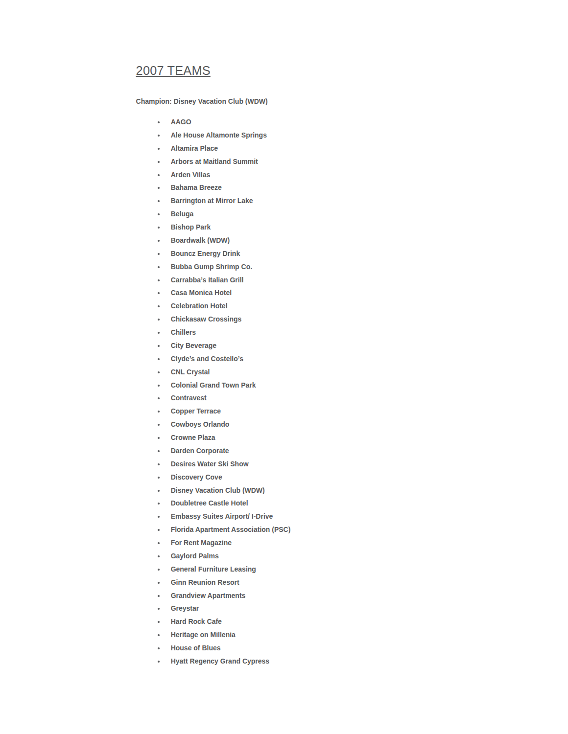2007 TEAMS
Champion: Disney Vacation Club (WDW)
AAGO
Ale House Altamonte Springs
Altamira Place
Arbors at Maitland Summit
Arden Villas
Bahama Breeze
Barrington at Mirror Lake
Beluga
Bishop Park
Boardwalk (WDW)
Bouncz Energy Drink
Bubba Gump Shrimp Co.
Carrabba’s Italian Grill
Casa Monica Hotel
Celebration Hotel
Chickasaw Crossings
Chillers
City Beverage
Clyde’s and Costello’s
CNL Crystal
Colonial Grand Town Park
Contravest
Copper Terrace
Cowboys Orlando
Crowne Plaza
Darden Corporate
Desires Water Ski Show
Discovery Cove
Disney Vacation Club (WDW)
Doubletree Castle Hotel
Embassy Suites Airport/ I-Drive
Florida Apartment Association (PSC)
For Rent Magazine
Gaylord Palms
General Furniture Leasing
Ginn Reunion Resort
Grandview Apartments
Greystar
Hard Rock Cafe
Heritage on Millenia
House of Blues
Hyatt Regency Grand Cypress